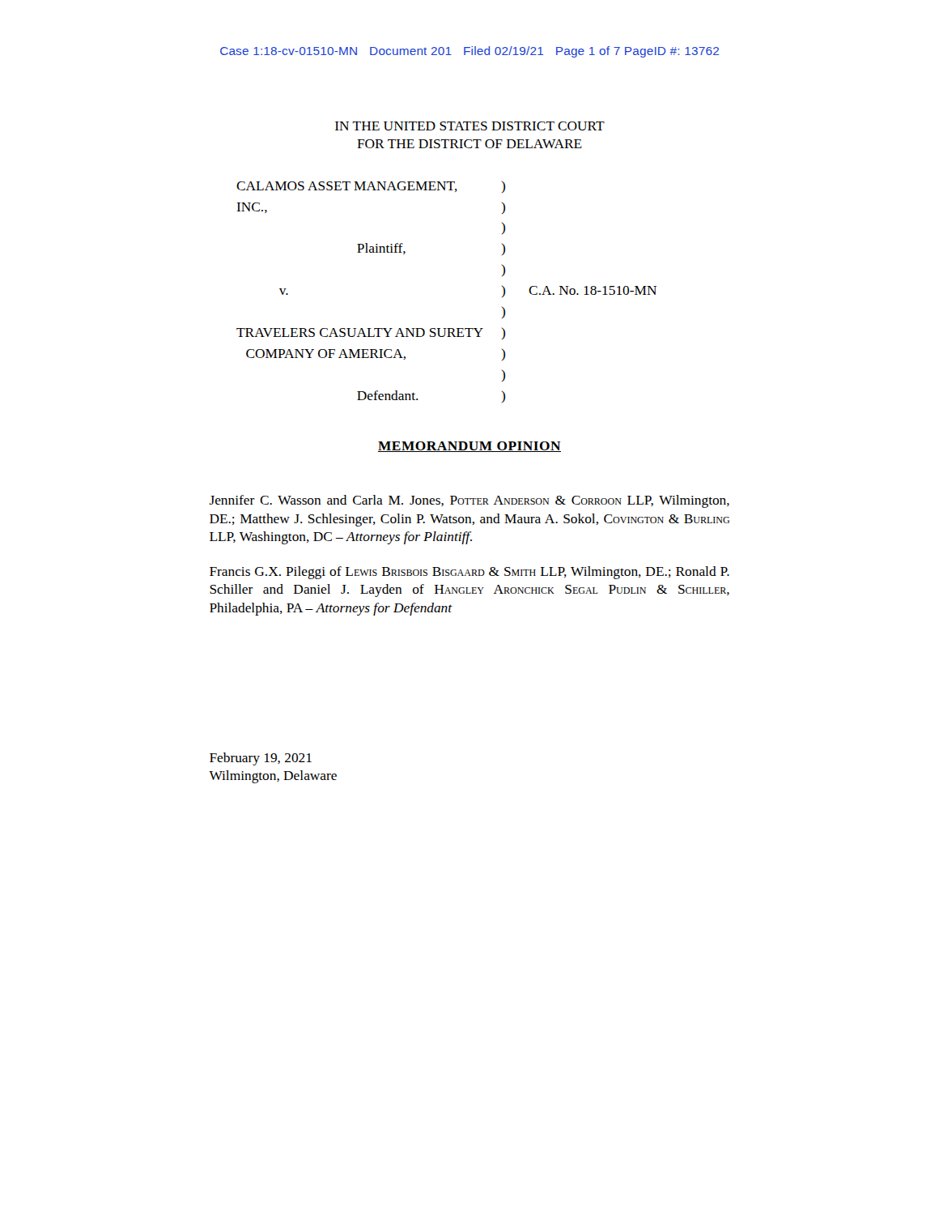Case 1:18-cv-01510-MN Document 201 Filed 02/19/21 Page 1 of 7 PageID #: 13762
IN THE UNITED STATES DISTRICT COURT
FOR THE DISTRICT OF DELAWARE
| CALAMOS ASSET MANAGEMENT, INC., | ) ) | |
| | ) | |
| Plaintiff, | ) | |
| | ) | |
| v. | ) | C.A. No. 18-1510-MN |
| | ) | |
| TRAVELERS CASUALTY AND SURETY COMPANY OF AMERICA, | ) ) | |
| | ) | |
| Defendant. | ) | |
MEMORANDUM OPINION
Jennifer C. Wasson and Carla M. Jones, Potter Anderson & Corroon LLP, Wilmington, DE.; Matthew J. Schlesinger, Colin P. Watson, and Maura A. Sokol, Covington & Burling LLP, Washington, DC – Attorneys for Plaintiff.
Francis G.X. Pileggi of Lewis Brisbois Bisgaard & Smith LLP, Wilmington, DE.; Ronald P. Schiller and Daniel J. Layden of Hangley Aronchick Segal Pudlin & Schiller, Philadelphia, PA – Attorneys for Defendant
February 19, 2021
Wilmington, Delaware